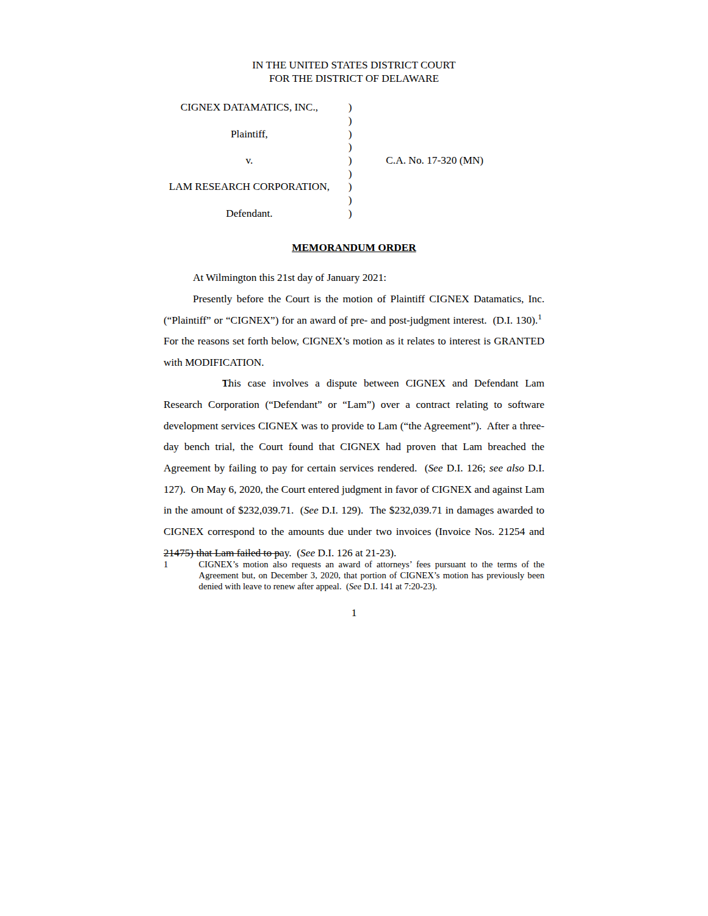IN THE UNITED STATES DISTRICT COURT
FOR THE DISTRICT OF DELAWARE
| CIGNEX DATAMATICS, INC., | ) | |
| | ) | |
| Plaintiff, | ) | |
| | ) | |
| v. | ) | C.A. No. 17-320 (MN) |
| | ) | |
| LAM RESEARCH CORPORATION, | ) | |
| | ) | |
| Defendant. | ) | |
MEMORANDUM ORDER
At Wilmington this 21st day of January 2021:
Presently before the Court is the motion of Plaintiff CIGNEX Datamatics, Inc. (“Plaintiff” or “CIGNEX”) for an award of pre- and post-judgment interest. (D.I. 130).1 For the reasons set forth below, CIGNEX’s motion as it relates to interest is GRANTED with MODIFICATION.
1. This case involves a dispute between CIGNEX and Defendant Lam Research Corporation (“Defendant” or “Lam”) over a contract relating to software development services CIGNEX was to provide to Lam (“the Agreement”). After a three-day bench trial, the Court found that CIGNEX had proven that Lam breached the Agreement by failing to pay for certain services rendered. (See D.I. 126; see also D.I. 127). On May 6, 2020, the Court entered judgment in favor of CIGNEX and against Lam in the amount of $232,039.71. (See D.I. 129). The $232,039.71 in damages awarded to CIGNEX correspond to the amounts due under two invoices (Invoice Nos. 21254 and 21475) that Lam failed to pay. (See D.I. 126 at 21-23).
1
CIGNEX’s motion also requests an award of attorneys’ fees pursuant to the terms of the Agreement but, on December 3, 2020, that portion of CIGNEX’s motion has previously been denied with leave to renew after appeal. (See D.I. 141 at 7:20-23).
1